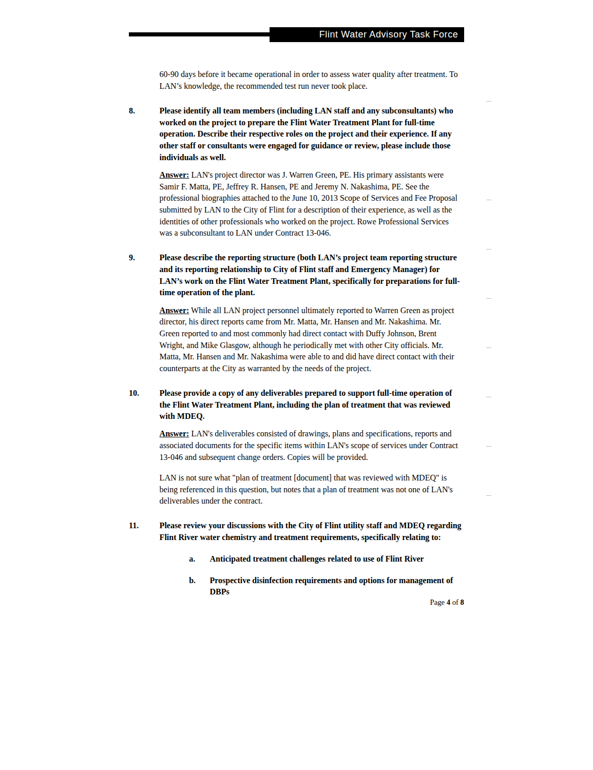Flint Water Advisory Task Force
60-90 days before it became operational in order to assess water quality after treatment. To LAN’s knowledge, the recommended test run never took place.
8.
Please identify all team members (including LAN staff and any subconsultants) who worked on the project to prepare the Flint Water Treatment Plant for full-time operation. Describe their respective roles on the project and their experience. If any other staff or consultants were engaged for guidance or review, please include those individuals as well.
Answer: LAN's project director was J. Warren Green, PE. His primary assistants were Samir F. Matta, PE, Jeffrey R. Hansen, PE and Jeremy N. Nakashima, PE. See the professional biographies attached to the June 10, 2013 Scope of Services and Fee Proposal submitted by LAN to the City of Flint for a description of their experience, as well as the identities of other professionals who worked on the project. Rowe Professional Services was a subconsultant to LAN under Contract 13-046.
9.
Please describe the reporting structure (both LAN’s project team reporting structure and its reporting relationship to City of Flint staff and Emergency Manager) for LAN’s work on the Flint Water Treatment Plant, specifically for preparations for full-time operation of the plant.
Answer: While all LAN project personnel ultimately reported to Warren Green as project director, his direct reports came from Mr. Matta, Mr. Hansen and Mr. Nakashima. Mr. Green reported to and most commonly had direct contact with Duffy Johnson, Brent Wright, and Mike Glasgow, although he periodically met with other City officials. Mr. Matta, Mr. Hansen and Mr. Nakashima were able to and did have direct contact with their counterparts at the City as warranted by the needs of the project.
10.
Please provide a copy of any deliverables prepared to support full-time operation of the Flint Water Treatment Plant, including the plan of treatment that was reviewed with MDEQ.
Answer: LAN's deliverables consisted of drawings, plans and specifications, reports and associated documents for the specific items within LAN's scope of services under Contract 13-046 and subsequent change orders. Copies will be provided.
LAN is not sure what "plan of treatment [document] that was reviewed with MDEQ" is being referenced in this question, but notes that a plan of treatment was not one of LAN's deliverables under the contract.
11.
Please review your discussions with the City of Flint utility staff and MDEQ regarding Flint River water chemistry and treatment requirements, specifically relating to:
a.
Anticipated treatment challenges related to use of Flint River
b.
Prospective disinfection requirements and options for management of DBPs
Page 4 of 8